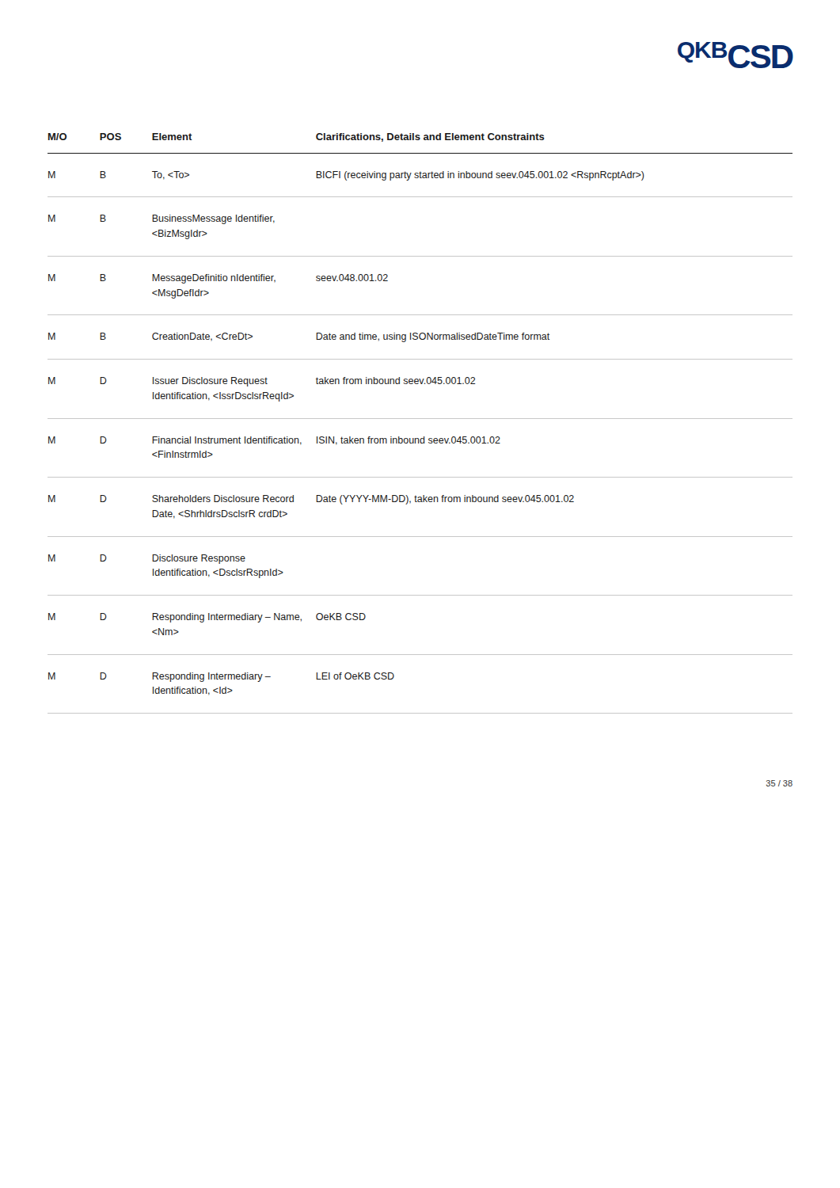QKBCSD
| M/O | POS | Element | Clarifications, Details and Element Constraints |
| --- | --- | --- | --- |
| M | B | To, <To> | BICFI (receiving party started in inbound seev.045.001.02 <RspnRcptAdr>) |
| M | B | BusinessMessage Identifier, <BizMsgIdr> | |
| M | B | MessageDefinitio nIdentifier, <MsgDefIdr> | seev.048.001.02 |
| M | B | CreationDate, <CreDt> | Date and time, using ISONormalisedDateTime format |
| M | D | Issuer Disclosure Request Identification, <IssrDsclsrReqId> | taken from inbound seev.045.001.02 |
| M | D | Financial Instrument Identification, <FinInstrmId> | ISIN, taken from inbound seev.045.001.02 |
| M | D | Shareholders Disclosure Record Date, <ShrhldrsDsclsrR crdDt> | Date (YYYY-MM-DD), taken from inbound seev.045.001.02 |
| M | D | Disclosure Response Identification, <DsclsrRspnId> | |
| M | D | Responding Intermediary – Name, <Nm> | OeKB CSD |
| M | D | Responding Intermediary – Identification, <Id> | LEI of OeKB CSD |
35 / 38